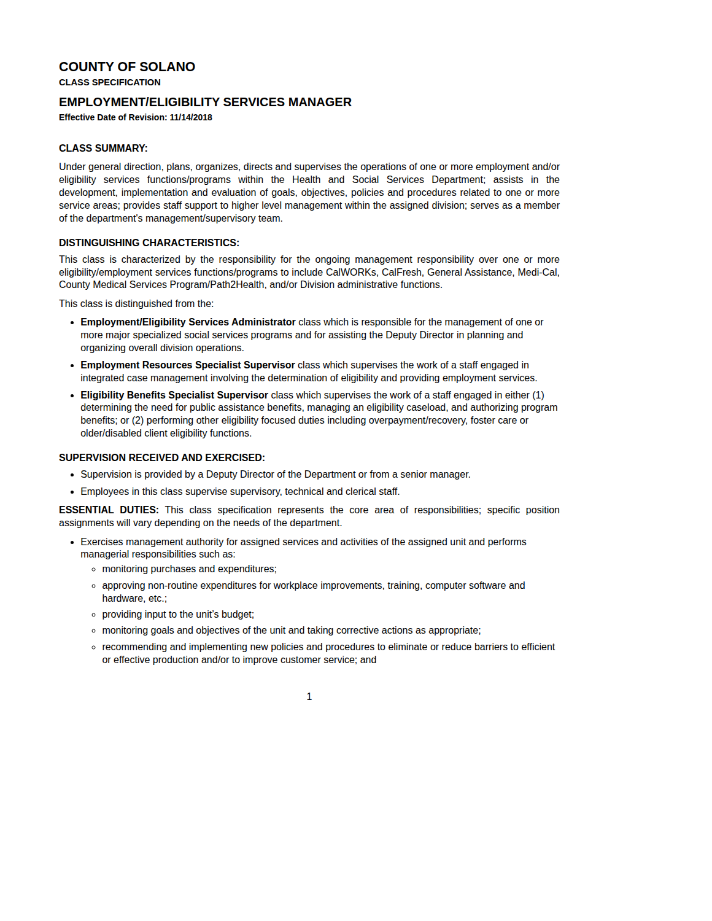COUNTY OF SOLANO
CLASS SPECIFICATION
EMPLOYMENT/ELIGIBILITY SERVICES MANAGER
Effective Date of Revision: 11/14/2018
Class Summary:
Under general direction, plans, organizes, directs and supervises the operations of one or more employment and/or eligibility services functions/programs within the Health and Social Services Department; assists in the development, implementation and evaluation of goals, objectives, policies and procedures related to one or more service areas; provides staff support to higher level management within the assigned division; serves as a member of the department's management/supervisory team.
Distinguishing Characteristics:
This class is characterized by the responsibility for the ongoing management responsibility over one or more eligibility/employment services functions/programs to include CalWORKs, CalFresh, General Assistance, Medi-Cal, County Medical Services Program/Path2Health, and/or Division administrative functions.
This class is distinguished from the:
Employment/Eligibility Services Administrator class which is responsible for the management of one or more major specialized social services programs and for assisting the Deputy Director in planning and organizing overall division operations.
Employment Resources Specialist Supervisor class which supervises the work of a staff engaged in integrated case management involving the determination of eligibility and providing employment services.
Eligibility Benefits Specialist Supervisor class which supervises the work of a staff engaged in either (1) determining the need for public assistance benefits, managing an eligibility caseload, and authorizing program benefits; or (2) performing other eligibility focused duties including overpayment/recovery, foster care or older/disabled client eligibility functions.
Supervision Received and Exercised:
Supervision is provided by a Deputy Director of the Department or from a senior manager.
Employees in this class supervise supervisory, technical and clerical staff.
ESSENTIAL DUTIES: This class specification represents the core area of responsibilities; specific position assignments will vary depending on the needs of the department.
Exercises management authority for assigned services and activities of the assigned unit and performs managerial responsibilities such as:
monitoring purchases and expenditures;
approving non-routine expenditures for workplace improvements, training, computer software and hardware, etc.;
providing input to the unit’s budget;
monitoring goals and objectives of the unit and taking corrective actions as appropriate;
recommending and implementing new policies and procedures to eliminate or reduce barriers to efficient or effective production and/or to improve customer service; and
1